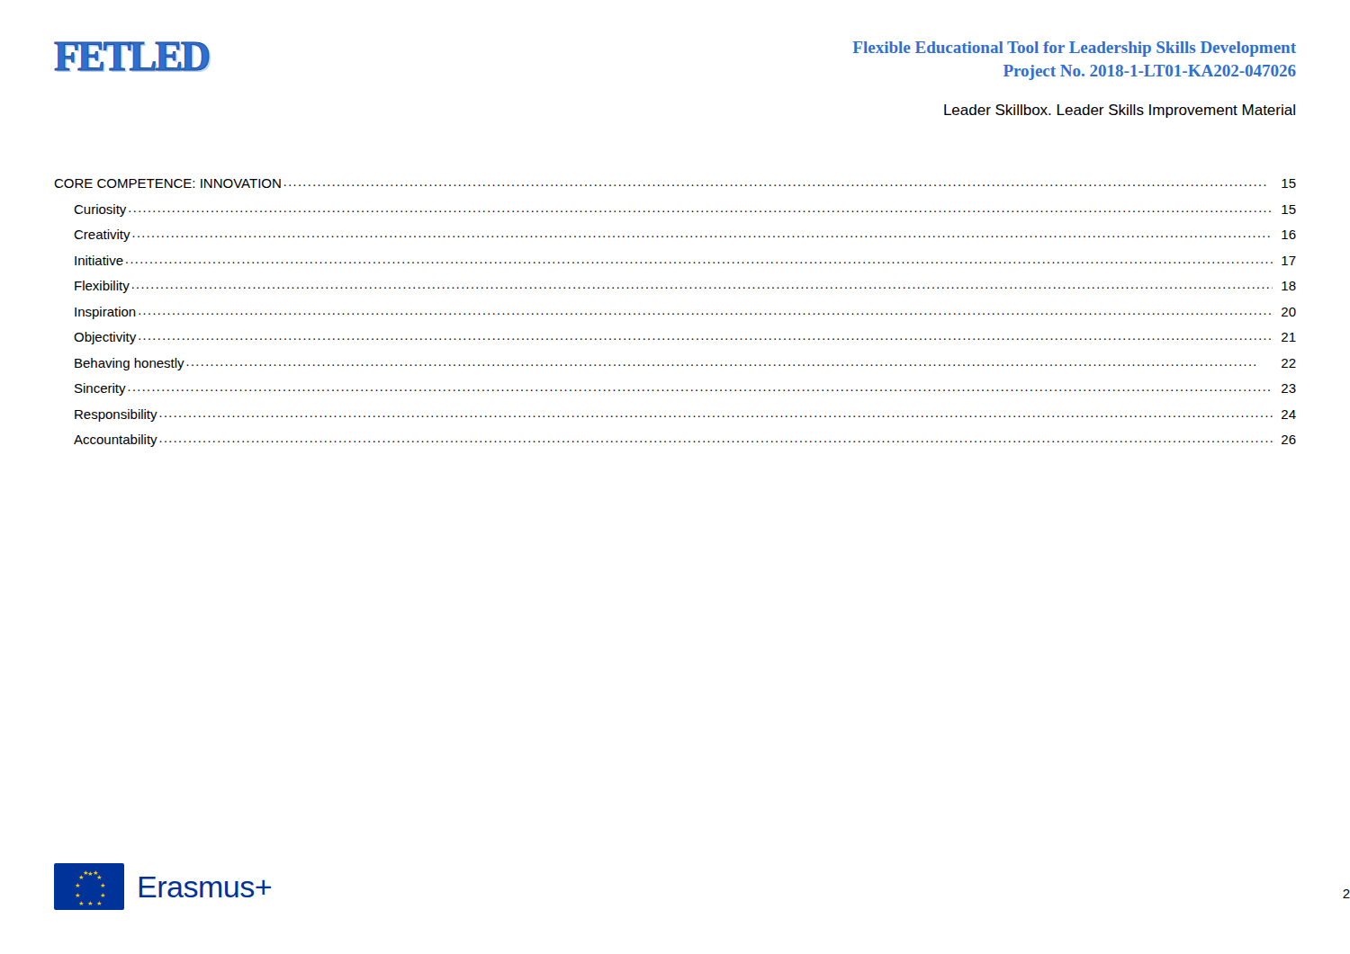FETLED
Flexible Educational Tool for Leadership Skills Development Project No. 2018-1-LT01-KA202-047026
Leader Skillbox. Leader Skills Improvement Material
CORE COMPETENCE: INNOVATION ........................................................................................................................................................................................................... 15
Curiosity ................................................................................................................................................................................................................................................. 15
Creativity ............................................................................................................................................................................................................................................... 16
Initiative ................................................................................................................................................................................................................................................. 17
Flexibility ............................................................................................................................................................................................................................................... 18
Inspiration ............................................................................................................................................................................................................................................. 20
Objectivity ............................................................................................................................................................................................................................................. 21
Behaving honestly ............................................................................................................................................................................................................................. 22
Sincerity ................................................................................................................................................................................................................................................. 23
Responsibility ....................................................................................................................................................................................................................................... 24
Accountability ....................................................................................................................................................................................................................................... 26
2
★ ★ ★ ★ ★ ★ ★ ★ ★ ★ ★ ★
Erasmus+